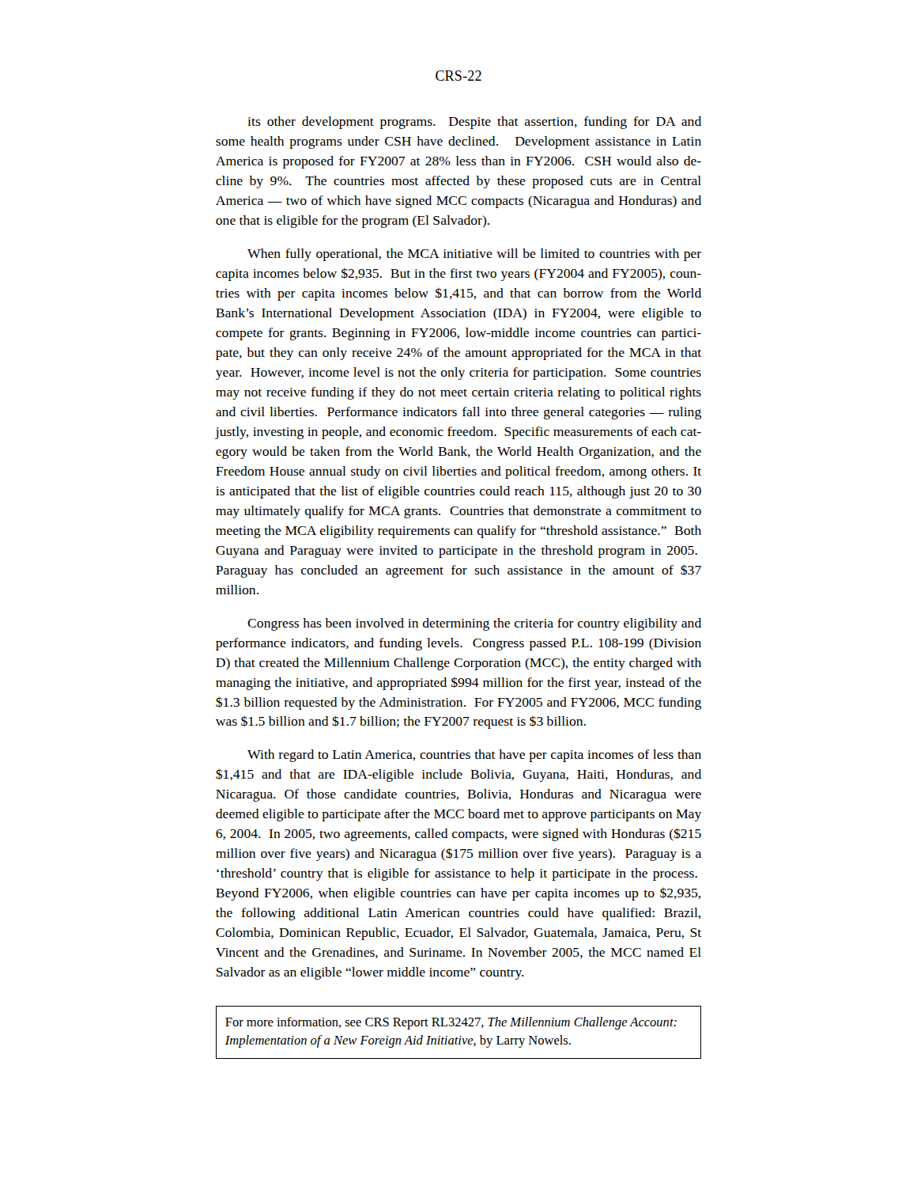CRS-22
its other development programs. Despite that assertion, funding for DA and some health programs under CSH have declined. Development assistance in Latin America is proposed for FY2007 at 28% less than in FY2006. CSH would also decline by 9%. The countries most affected by these proposed cuts are in Central America — two of which have signed MCC compacts (Nicaragua and Honduras) and one that is eligible for the program (El Salvador).
When fully operational, the MCA initiative will be limited to countries with per capita incomes below $2,935. But in the first two years (FY2004 and FY2005), countries with per capita incomes below $1,415, and that can borrow from the World Bank’s International Development Association (IDA) in FY2004, were eligible to compete for grants. Beginning in FY2006, low-middle income countries can participate, but they can only receive 24% of the amount appropriated for the MCA in that year. However, income level is not the only criteria for participation. Some countries may not receive funding if they do not meet certain criteria relating to political rights and civil liberties. Performance indicators fall into three general categories — ruling justly, investing in people, and economic freedom. Specific measurements of each category would be taken from the World Bank, the World Health Organization, and the Freedom House annual study on civil liberties and political freedom, among others. It is anticipated that the list of eligible countries could reach 115, although just 20 to 30 may ultimately qualify for MCA grants. Countries that demonstrate a commitment to meeting the MCA eligibility requirements can qualify for “threshold assistance.” Both Guyana and Paraguay were invited to participate in the threshold program in 2005. Paraguay has concluded an agreement for such assistance in the amount of $37 million.
Congress has been involved in determining the criteria for country eligibility and performance indicators, and funding levels. Congress passed P.L. 108-199 (Division D) that created the Millennium Challenge Corporation (MCC), the entity charged with managing the initiative, and appropriated $994 million for the first year, instead of the $1.3 billion requested by the Administration. For FY2005 and FY2006, MCC funding was $1.5 billion and $1.7 billion; the FY2007 request is $3 billion.
With regard to Latin America, countries that have per capita incomes of less than $1,415 and that are IDA-eligible include Bolivia, Guyana, Haiti, Honduras, and Nicaragua. Of those candidate countries, Bolivia, Honduras and Nicaragua were deemed eligible to participate after the MCC board met to approve participants on May 6, 2004. In 2005, two agreements, called compacts, were signed with Honduras ($215 million over five years) and Nicaragua ($175 million over five years). Paraguay is a ‘threshold’ country that is eligible for assistance to help it participate in the process. Beyond FY2006, when eligible countries can have per capita incomes up to $2,935, the following additional Latin American countries could have qualified: Brazil, Colombia, Dominican Republic, Ecuador, El Salvador, Guatemala, Jamaica, Peru, St Vincent and the Grenadines, and Suriname. In November 2005, the MCC named El Salvador as an eligible “lower middle income” country.
For more information, see CRS Report RL32427, The Millennium Challenge Account: Implementation of a New Foreign Aid Initiative, by Larry Nowels.